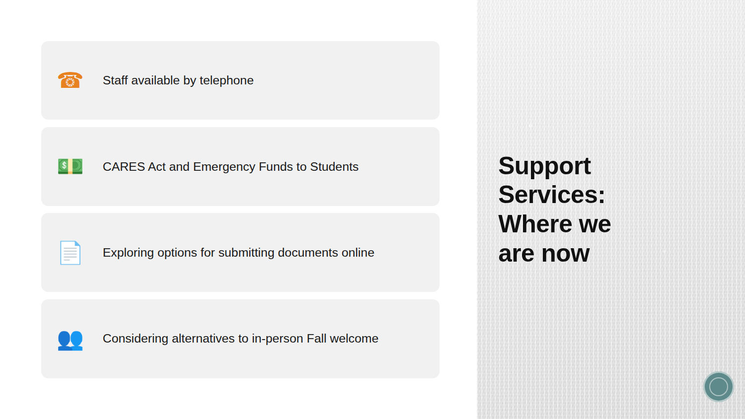☎
Staff available by telephone
💵
CARES Act and Emergency Funds to Students
📄
Exploring options for submitting documents online
👥
Considering alternatives to in-person Fall welcome
Support
Services:
Where we
are now